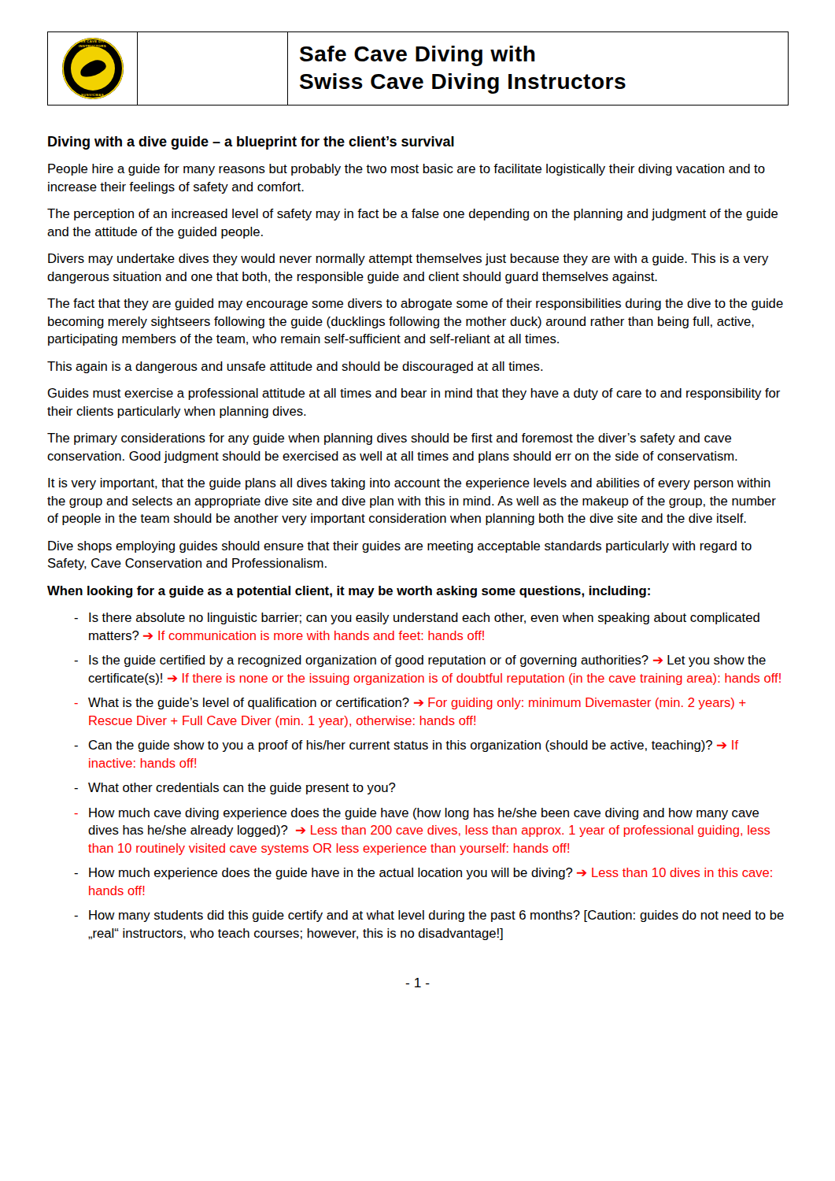SWISS CAVE DIVING INSTRUCTORS
SUSV/CMAS
Safe Cave Diving with
Swiss Cave Diving Instructors
Diving with a dive guide – a blueprint for the client’s survival
People hire a guide for many reasons but probably the two most basic are to facilitate logistically their diving vacation and to increase their feelings of safety and comfort.
The perception of an increased level of safety may in fact be a false one depending on the planning and judgment of the guide and the attitude of the guided people.
Divers may undertake dives they would never normally attempt themselves just because they are with a guide. This is a very dangerous situation and one that both, the responsible guide and client should guard themselves against.
The fact that they are guided may encourage some divers to abrogate some of their responsibilities during the dive to the guide becoming merely sightseers following the guide (ducklings following the mother duck) around rather than being full, active, participating members of the team, who remain self-sufficient and self-reliant at all times.
This again is a dangerous and unsafe attitude and should be discouraged at all times.
Guides must exercise a professional attitude at all times and bear in mind that they have a duty of care to and responsibility for their clients particularly when planning dives.
The primary considerations for any guide when planning dives should be first and foremost the diver’s safety and cave conservation. Good judgment should be exercised as well at all times and plans should err on the side of conservatism.
It is very important, that the guide plans all dives taking into account the experience levels and abilities of every person within the group and selects an appropriate dive site and dive plan with this in mind. As well as the makeup of the group, the number of people in the team should be another very important consideration when planning both the dive site and the dive itself.
Dive shops employing guides should ensure that their guides are meeting acceptable standards particularly with regard to Safety, Cave Conservation and Professionalism.
When looking for a guide as a potential client, it may be worth asking some questions, including:
Is there absolute no linguistic barrier; can you easily understand each other, even when speaking about complicated matters? ➔ If communication is more with hands and feet: hands off!
Is the guide certified by a recognized organization of good reputation or of governing authorities? ➔ Let you show the certificate(s)! ➔ If there is none or the issuing organization is of doubtful reputation (in the cave training area): hands off!
What is the guide’s level of qualification or certification? ➔ For guiding only: minimum Divemaster (min. 2 years) + Rescue Diver + Full Cave Diver (min. 1 year), otherwise: hands off!
Can the guide show to you a proof of his/her current status in this organization (should be active, teaching)? ➔ If inactive: hands off!
What other credentials can the guide present to you?
How much cave diving experience does the guide have (how long has he/she been cave diving and how many cave dives has he/she already logged)? ➔ Less than 200 cave dives, less than approx. 1 year of professional guiding, less than 10 routinely visited cave systems OR less experience than yourself: hands off!
How much experience does the guide have in the actual location you will be diving? ➔ Less than 10 dives in this cave: hands off!
How many students did this guide certify and at what level during the past 6 months? [Caution: guides do not need to be „real“ instructors, who teach courses; however, this is no disadvantage!]
- 1 -